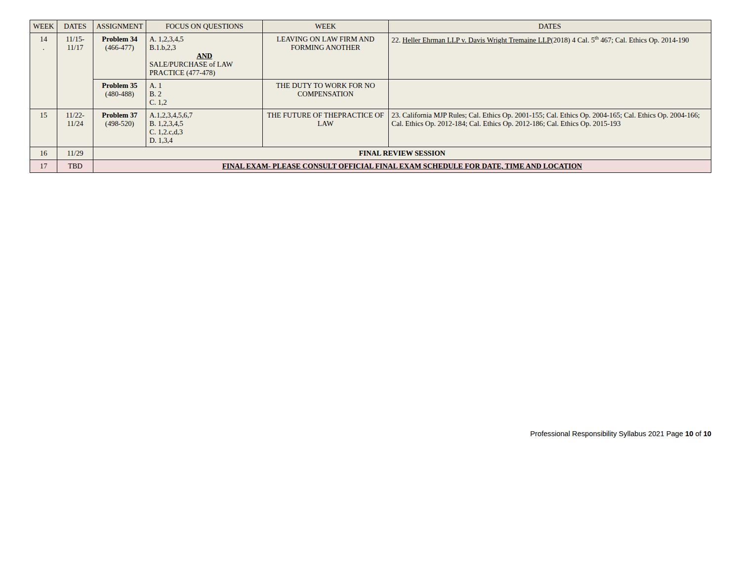| WEEK | DATES | ASSIGNMENT | FOCUS ON QUESTIONS | WEEK | DATES |
| --- | --- | --- | --- | --- | --- |
| 14 . | 11/15-11/17 | Problem 34 (466-477) | A. 1,2,3,4,5 B.1.b,2,3 AND SALE/PURCHASE of LAW PRACTICE (477-478) | LEAVING ON LAW FIRM AND FORMING ANOTHER | 22. Heller Ehrman LLP v. Davis Wright Tremaine LLP (2018) 4 Cal. 5 th 467; Cal. Ethics Op. 2014-190 |
| Problem 35 (480-488) | A. 1 B. 2 C. 1,2 | THE DUTY TO WORK FOR NO COMPENSATION | |
| 15 | 11/22-11/24 | Problem 37 (498-520) | A.1,2,3,4,5,6,7 B. 1,2,3,4,5 C. 1,2.c,d,3 D. 1,3,4 | THE FUTURE OF THEPRACTICE OF LAW | 23. California MJP Rules; Cal. Ethics Op. 2001-155; Cal. Ethics Op. 2004-165; Cal. Ethics Op. 2004-166; Cal. Ethics Op. 2012-184; Cal. Ethics Op. 2012-186; Cal. Ethics Op. 2015-193 |
| 16 | 11/29 | FINAL REVIEW SESSION |
| 17 | TBD | FINAL EXAM- PLEASE CONSULT OFFICIAL FINAL EXAM SCHEDULE FOR DATE, TIME AND LOCATION |
Professional Responsibility Syllabus 2021 Page 10 of 10